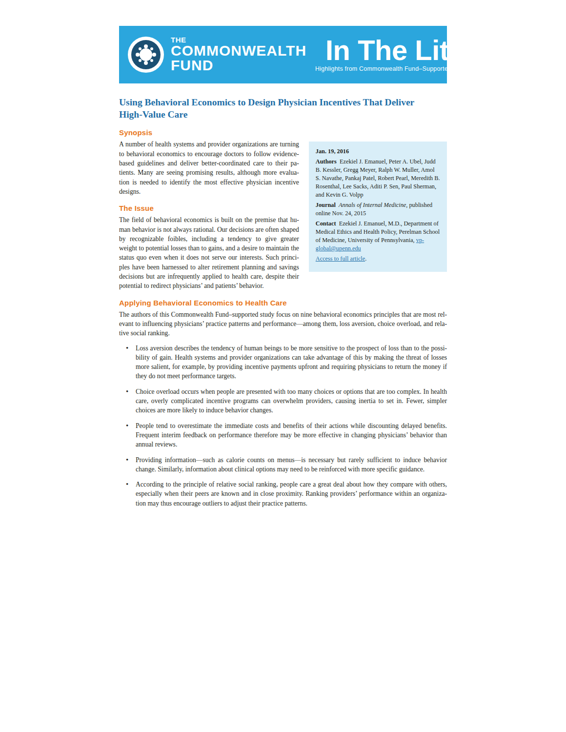THE COMMONWEALTH FUND
In The Literature
Highlights from Commonwealth Fund–Supported Studies in Professional Journals
Using Behavioral Economics to Design Physician Incentives That Deliver
High-Value Care
Synopsis
Jan. 19, 2016
Authors Ezekiel J. Emanuel, Peter A. Ubel, Judd B. Kessler, Gregg Meyer, Ralph W. Muller, Amol S. Navathe, Pankaj Patel, Robert Pearl, Meredith B. Rosenthal, Lee Sacks, Aditi P. Sen, Paul Sherman, and Kevin G. Volpp
Journal Annals of Internal Medicine, published online Nov. 24, 2015
Contact Ezekiel J. Emanuel, M.D., Department of Medical Ethics and Health Policy, Perelman School of Medicine, University of Pennsylvania, vp-global@upenn.edu
Access to full article.
A number of health systems and provider organizations are turning to behavioral economics to encourage doctors to follow evidence-based guidelines and deliver better-coordinated care to their patients. Many are seeing promising results, although more evaluation is needed to identify the most effective physician incentive designs.
The Issue
The field of behavioral economics is built on the premise that human behavior is not always rational. Our decisions are often shaped by recognizable foibles, including a tendency to give greater weight to potential losses than to gains, and a desire to maintain the status quo even when it does not serve our interests. Such principles have been harnessed to alter retirement planning and savings decisions but are infrequently applied to health care, despite their potential to redirect physicians’ and patients’ behavior.
Applying Behavioral Economics to Health Care
The authors of this Commonwealth Fund–supported study focus on nine behavioral economics principles that are most relevant to influencing physicians’ practice patterns and performance—among them, loss aversion, choice overload, and relative social ranking.
Loss aversion describes the tendency of human beings to be more sensitive to the prospect of loss than to the possibility of gain. Health systems and provider organizations can take advantage of this by making the threat of losses more salient, for example, by providing incentive payments upfront and requiring physicians to return the money if they do not meet performance targets.
Choice overload occurs when people are presented with too many choices or options that are too complex. In health care, overly complicated incentive programs can overwhelm providers, causing inertia to set in. Fewer, simpler choices are more likely to induce behavior changes.
People tend to overestimate the immediate costs and benefits of their actions while discounting delayed benefits. Frequent interim feedback on performance therefore may be more effective in changing physicians’ behavior than annual reviews.
Providing information—such as calorie counts on menus—is necessary but rarely sufficient to induce behavior change. Similarly, information about clinical options may need to be reinforced with more specific guidance.
According to the principle of relative social ranking, people care a great deal about how they compare with others, especially when their peers are known and in close proximity. Ranking providers’ performance within an organization may thus encourage outliers to adjust their practice patterns.